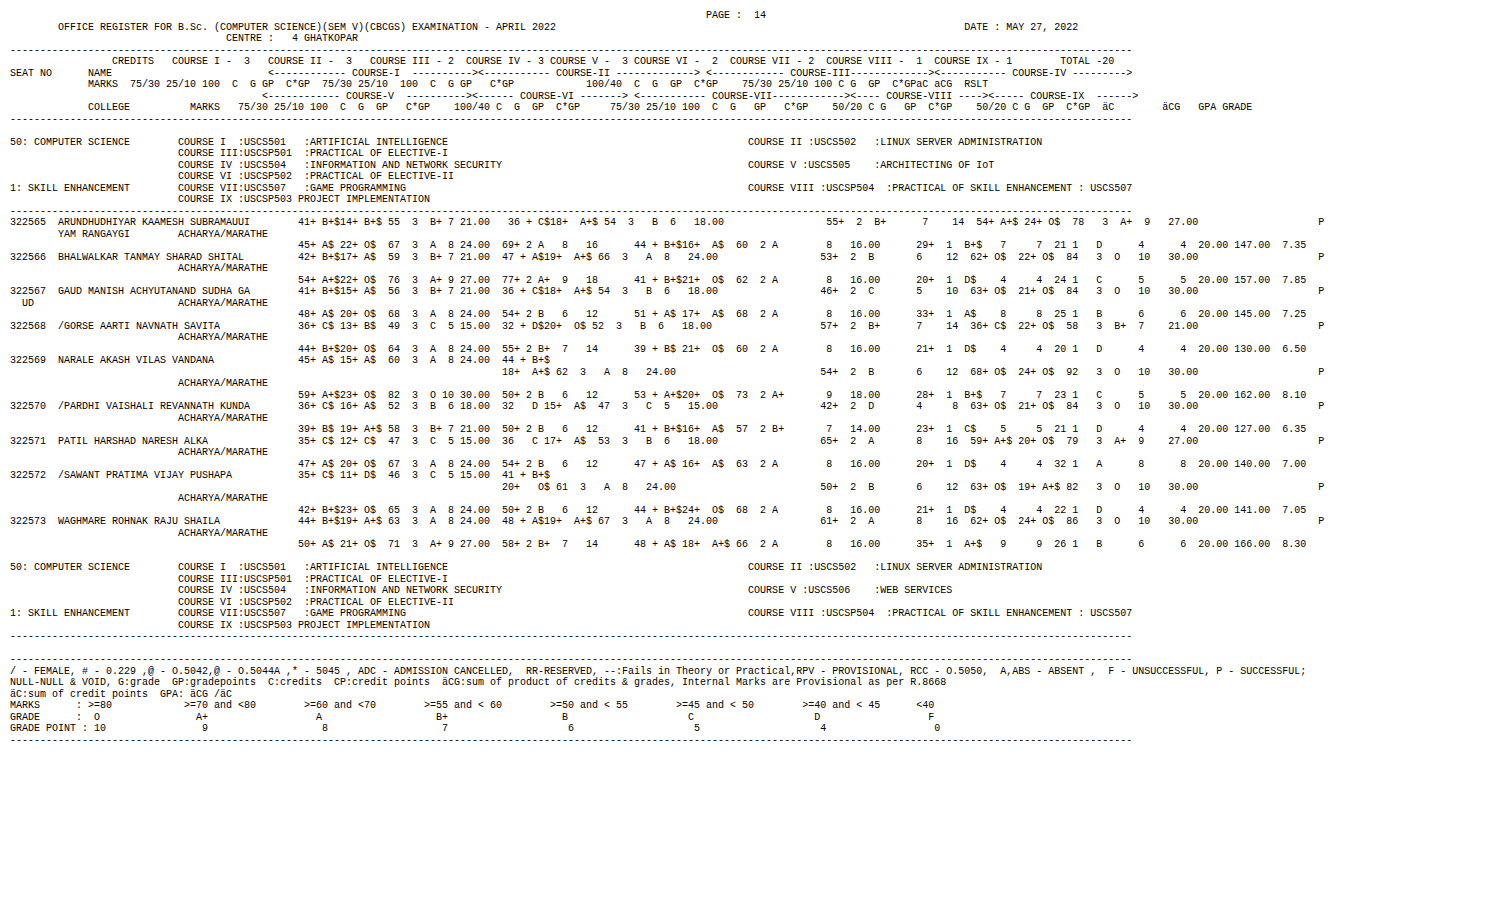PAGE :  14
        OFFICE REGISTER FOR B.Sc. (COMPUTER SCIENCE)(SEM V)(CBCGS) EXAMINATION - APRIL 2022                                                                    DATE : MAY 27, 2022
                                    CENTRE :   4 GHATKOPAR
-------------------------------------------------------------------------------------------------------------------------------------------------------------------------------------------
                 CREDITS   COURSE I -  3   COURSE II -  3   COURSE III - 2  COURSE IV - 3 COURSE V -  3 COURSE VI -  2  COURSE VII - 2  COURSE VIII -  1  COURSE IX - 1        TOTAL -20
SEAT NO      NAME                          <------------ COURSE-I  ----------><----------- COURSE-II -------------> <------------ COURSE-III-------------><----------- COURSE-IV --------->
             MARKS  75/30 25/10 100  C  G GP  C*GP  75/30 25/10  100  C  G GP   C*GP            100/40  C  G  GP  C*GP    75/30 25/10 100 C G  GP  C*GPaC aCG  RSLT
                                          <------------ COURSE-V  ----------><------ COURSE-VI -------> <----------- COURSE-VII------------><---- COURSE-VIII ----><----- COURSE-IX  ------>
             COLLEGE          MARKS   75/30 25/10 100  C  G  GP   C*GP    100/40 C  G  GP  C*GP     75/30 25/10 100  C  G   GP   C*GP    50/20 C G   GP  C*GP    50/20 C G  GP  C*GP  äC        äCG   GPA GRADE
-------------------------------------------------------------------------------------------------------------------------------------------------------------------------------------------

50: COMPUTER SCIENCE        COURSE I  :USCS501   :ARTIFICIAL INTELLIGENCE                                                  COURSE II :USCS502   :LINUX SERVER ADMINISTRATION
                            COURSE III:USCSP501  :PRACTICAL OF ELECTIVE-I
                            COURSE IV :USCS504   :INFORMATION AND NETWORK SECURITY                                         COURSE V :USCS505    :ARCHITECTING OF IoT
                            COURSE VI :USCSP502  :PRACTICAL OF ELECTIVE-II
1: SKILL ENHANCEMENT        COURSE VII:USCS507   :GAME PROGRAMMING                                                         COURSE VIII :USCSP504  :PRACTICAL OF SKILL ENHANCEMENT : USCS507
                            COURSE IX :USCSP503 PROJECT IMPLEMENTATION
-------------------------------------------------------------------------------------------------------------------------------------------------------------------------------------------
322565  ARUNDHUDHIYAR KAAMESH SUBRAMAUUI        41+ B+$14+ B+$ 55  3  B+ 7 21.00   36 + C$18+  A+$ 54  3   B  6   18.00                 55+  2  B+      7    14  54+ A+$ 24+ O$  78   3  A+  9   27.00                    P
        YAM RANGAYGI        ACHARYA/MARATHE
                                                45+ A$ 22+ O$  67  3  A  8 24.00  69+ 2 A   8   16      44 + B+$16+  A$  60  2 A        8   16.00      29+  1  B+$   7     7  21 1   D      4      4  20.00 147.00  7.35
322566  BHALWALKAR TANMAY SHARAD SHITAL         42+ B+$17+ A$  59  3  B+ 7 21.00  47 + A$19+  A+$ 66  3   A  8   24.00                 53+  2  B       6    12  62+ O$  22+ O$  84   3  O   10   30.00                    P
                            ACHARYA/MARATHE
                                                54+ A+$22+ O$  76  3  A+ 9 27.00  77+ 2 A+  9   18      41 + B+$21+  O$  62  2 A        8   16.00      20+  1  D$    4     4  24 1   C      5      5  20.00 157.00  7.85
322567  GAUD MANISH ACHYUTANAND SUDHA GA        41+ B+$15+ A$  56  3  B+ 7 21.00  36 + C$18+  A+$ 54  3   B  6   18.00                 46+  2  C       5    10  63+ O$  21+ O$  84   3  O   10   30.00                    P
  UD                        ACHARYA/MARATHE
                                                48+ A$ 20+ O$  68  3  A  8 24.00  54+ 2 B   6   12      51 + A$ 17+  A$  68  2 A        8   16.00      33+  1  A$    8     8  25 1   B      6      6  20.00 145.00  7.25
322568  /GORSE AARTI NAVNATH SAVITA             36+ C$ 13+ B$  49  3  C  5 15.00  32 + D$20+  O$ 52  3   B  6   18.00                  57+  2  B+      7    14  36+ C$  22+ O$  58   3  B+  7    21.00                    P
                            ACHARYA/MARATHE
                                                44+ B+$20+ O$  64  3  A  8 24.00  55+ 2 B+  7   14      39 + B$ 21+  O$  60  2 A        8   16.00      21+  1  D$    4     4  20 1   D      4      4  20.00 130.00  6.50
322569  NARALE AKASH VILAS VANDANA              45+ A$ 15+ A$  60  3  A  8 24.00  44 + B+$
                                                                                  18+  A+$ 62  3   A  8   24.00                        54+  2  B       6    12  68+ O$  24+ O$  92   3  O   10   30.00                    P
                            ACHARYA/MARATHE
                                                59+ A+$23+ O$  82  3  O 10 30.00  50+ 2 B   6   12      53 + A+$20+  O$  73  2 A+       9   18.00      28+  1  B+$   7     7  23 1   C      5      5  20.00 162.00  8.10
322570  /PARDHI VAISHALI REVANNATH KUNDA        36+ C$ 16+ A$  52  3  B  6 18.00  32   D 15+  A$  47  3   C  5   15.00                 42+  2  D       4     8  63+ O$  21+ O$  84   3  O   10   30.00                    P
                            ACHARYA/MARATHE
                                                39+ B$ 19+ A+$ 58  3  B+ 7 21.00  50+ 2 B   6   12      41 + B+$16+  A$  57  2 B+       7   14.00      23+  1  C$    5     5  21 1   D      4      4  20.00 127.00  6.35
322571  PATIL HARSHAD NARESH ALKA               35+ C$ 12+ C$  47  3  C  5 15.00  36   C 17+  A$  53  3   B  6   18.00                 65+  2  A       8    16  59+ A+$ 20+ O$  79   3  A+  9    27.00                    P
                            ACHARYA/MARATHE
                                                47+ A$ 20+ O$  67  3  A  8 24.00  54+ 2 B   6   12      47 + A$ 16+  A$  63  2 A        8   16.00      20+  1  D$    4     4  32 1   A      8      8  20.00 140.00  7.00
322572  /SAWANT PRATIMA VIJAY PUSHAPA           35+ C$ 11+ D$  46  3  C  5 15.00  41 + B+$
                                                                                  20+   O$ 61  3   A  8   24.00                        50+  2  B       6    12  63+ O$  19+ A+$ 82   3  O   10   30.00                    P
                            ACHARYA/MARATHE
                                                42+ B+$23+ O$  65  3  A  8 24.00  50+ 2 B   6   12      44 + B+$24+  O$  68  2 A        8   16.00      21+  1  D$    4     4  22 1   D      4      4  20.00 141.00  7.05
322573  WAGHMARE ROHNAK RAJU SHAILA             44+ B+$19+ A+$ 63  3  A  8 24.00  48 + A$19+  A+$ 67  3   A  8   24.00                 61+  2  A       8    16  62+ O$  24+ O$  86   3  O   10   30.00                    P
                            ACHARYA/MARATHE
                                                50+ A$ 21+ O$  71  3  A+ 9 27.00  58+ 2 B+  7   14      48 + A$ 18+  A+$ 66  2 A        8   16.00      35+  1  A+$   9     9  26 1   B      6      6  20.00 166.00  8.30

50: COMPUTER SCIENCE        COURSE I  :USCS501   :ARTIFICIAL INTELLIGENCE                                                  COURSE II :USCS502   :LINUX SERVER ADMINISTRATION
                            COURSE III:USCSP501  :PRACTICAL OF ELECTIVE-I
                            COURSE IV :USCS504   :INFORMATION AND NETWORK SECURITY                                         COURSE V :USCS506    :WEB SERVICES
                            COURSE VI :USCSP502  :PRACTICAL OF ELECTIVE-II
1: SKILL ENHANCEMENT        COURSE VII:USCS507   :GAME PROGRAMMING                                                         COURSE VIII :USCSP504  :PRACTICAL OF SKILL ENHANCEMENT : USCS507
                            COURSE IX :USCSP503 PROJECT IMPLEMENTATION
-------------------------------------------------------------------------------------------------------------------------------------------------------------------------------------------

-------------------------------------------------------------------------------------------------------------------------------------------------------------------------------------------
/ - FEMALE, # - 0.229 ,@ - O.5042,@ - O.5044A ,* - 5045 , ADC - ADMISSION CANCELLED,  RR-RESERVED, --:Fails in Theory or Practical,RPV - PROVISIONAL, RCC - O.5050,  A,ABS - ABSENT ,  F - UNSUCCESSFUL, P - SUCCESSFUL;
NULL-NULL & VOID, G:grade  GP:gradepoints  C:credits  CP:credit points  äCG:sum of product of credits & grades, Internal Marks are Provisional as per R.8668
äC:sum of credit points  GPA: äCG /äC
MARKS      : >=80            >=70 and <80        >=60 and <70        >=55 and < 60        >=50 and < 55        >=45 and < 50        >=40 and < 45      <40
GRADE      :  O                A+                  A                   B+                   B                    C                    D                  F
GRADE POINT : 10                9                   8                   7                    6                    5                    4                  0
-------------------------------------------------------------------------------------------------------------------------------------------------------------------------------------------